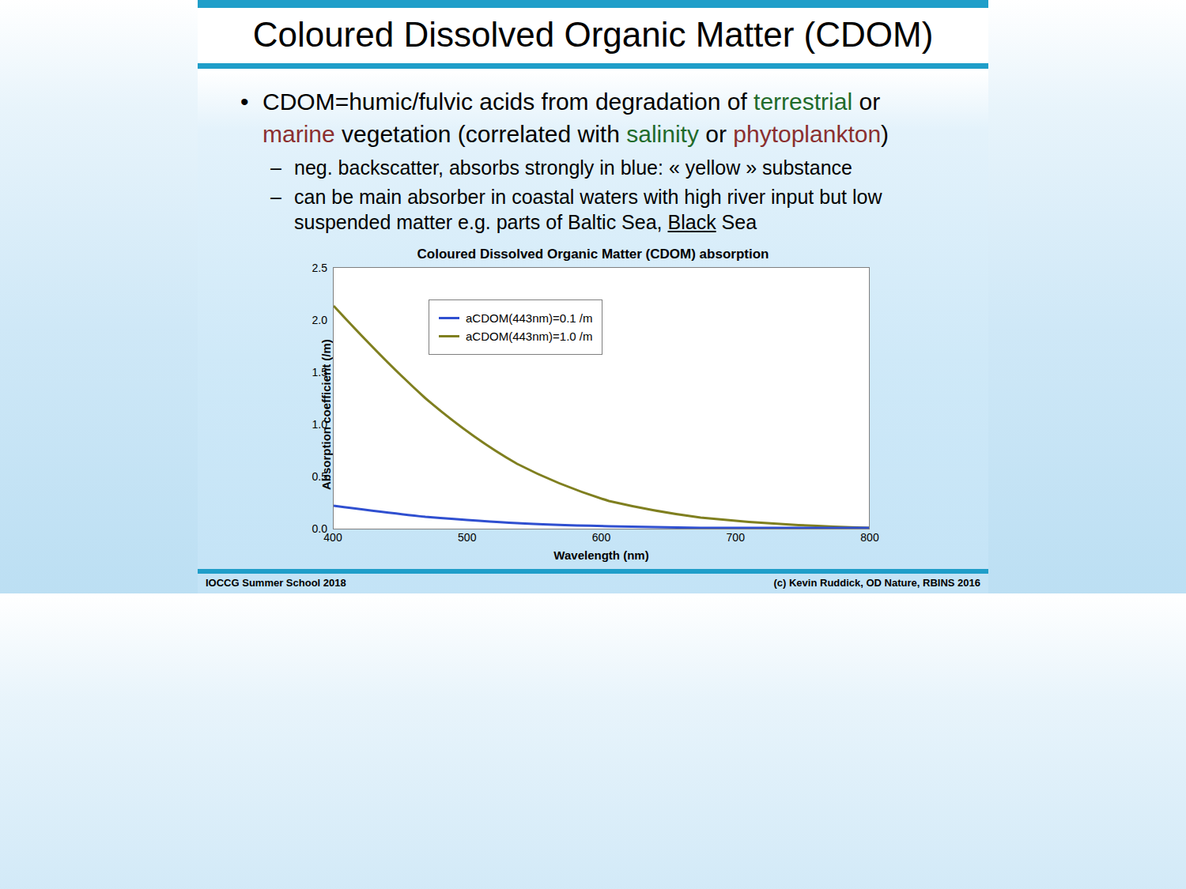Coloured Dissolved Organic Matter (CDOM)
CDOM=humic/fulvic acids from degradation of terrestrial or marine vegetation (correlated with salinity or phytoplankton)
neg. backscatter, absorbs strongly in blue: « yellow » substance
can be main absorber in coastal waters with high river input but low suspended matter e.g. parts of Baltic Sea, Black Sea
Coloured Dissolved Organic Matter (CDOM) absorption
Absorption coefficient (/m)
2.5 2.0 1.5 1.0 0.5 0.0
aCDOM(443nm)=0.1 /m
aCDOM(443nm)=1.0 /m
400 500 600 700 800
Wavelength (nm)
IOCCG Summer School 2018 (c) Kevin Ruddick, OD Nature, RBINS 2016